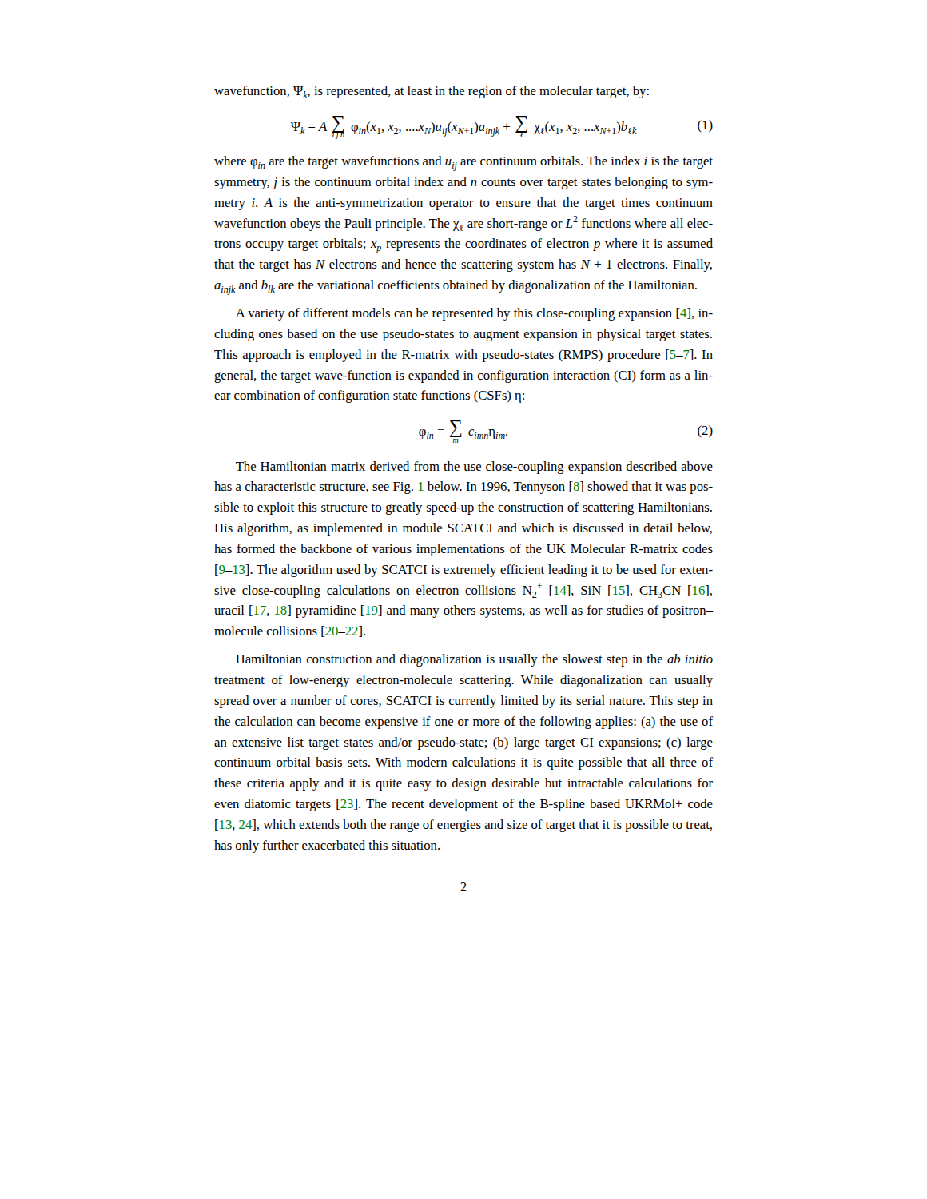wavefunction, Ψk, is represented, at least in the region of the molecular target, by:
Ψk = A ∑i j n φin(x1, x2, ....xN)uij(xN+1)ainjk + ∑ℓ χℓ(x1, x2, ...xN+1)bℓk (1)
where φin are the target wavefunctions and uij are continuum orbitals. The index i is the target symmetry, j is the continuum orbital index and n counts over target states belonging to symmetry i. A is the anti-symmetrization operator to ensure that the target times continuum wavefunction obeys the Pauli principle. The χℓ are short-range or L2 functions where all electrons occupy target orbitals; xp represents the coordinates of electron p where it is assumed that the target has N electrons and hence the scattering system has N + 1 electrons. Finally, ainjk and blk are the variational coefficients obtained by diagonalization of the Hamiltonian.
A variety of different models can be represented by this close-coupling expansion [4], including ones based on the use pseudo-states to augment expansion in physical target states. This approach is employed in the R-matrix with pseudo-states (RMPS) procedure [5–7]. In general, the target wave-function is expanded in configuration interaction (CI) form as a linear combination of configuration state functions (CSFs) η:
φin = ∑m cimnηim. (2)
The Hamiltonian matrix derived from the use close-coupling expansion described above has a characteristic structure, see Fig. 1 below. In 1996, Tennyson [8] showed that it was possible to exploit this structure to greatly speed-up the construction of scattering Hamiltonians. His algorithm, as implemented in module SCATCI and which is discussed in detail below, has formed the backbone of various implementations of the UK Molecular R-matrix codes [9–13]. The algorithm used by SCATCI is extremely efficient leading it to be used for extensive close-coupling calculations on electron collisions N2+ [14], SiN [15], CH3CN [16], uracil [17, 18] pyramidine [19] and many others systems, as well as for studies of positron–molecule collisions [20–22].
Hamiltonian construction and diagonalization is usually the slowest step in the ab initio treatment of low-energy electron-molecule scattering. While diagonalization can usually spread over a number of cores, SCATCI is currently limited by its serial nature. This step in the calculation can become expensive if one or more of the following applies: (a) the use of an extensive list target states and/or pseudo-state; (b) large target CI expansions; (c) large continuum orbital basis sets. With modern calculations it is quite possible that all three of these criteria apply and it is quite easy to design desirable but intractable calculations for even diatomic targets [23]. The recent development of the B-spline based UKRMol+ code [13, 24], which extends both the range of energies and size of target that it is possible to treat, has only further exacerbated this situation.
2